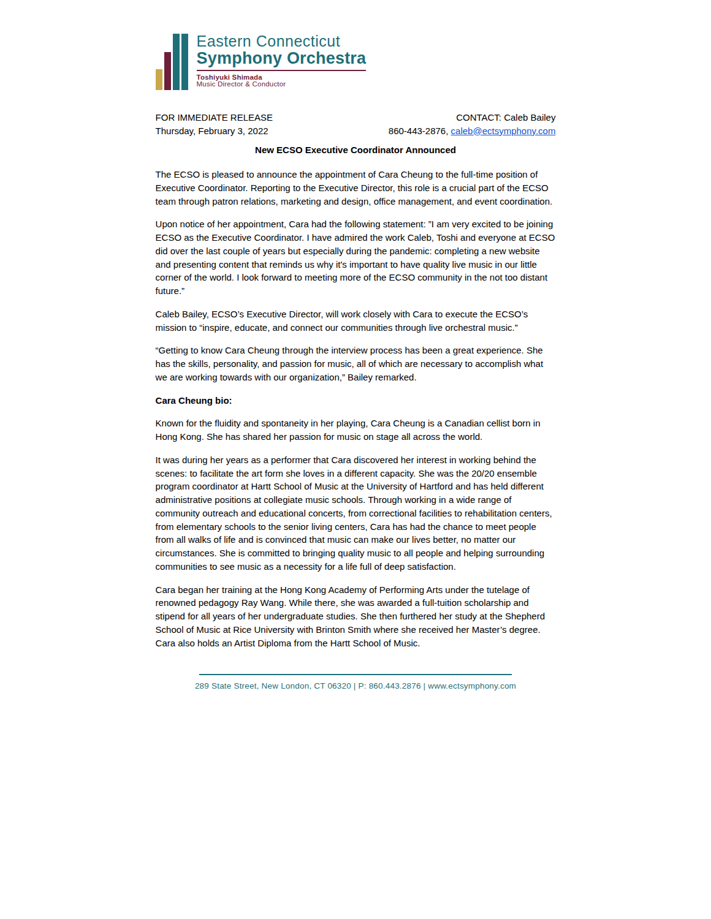Eastern Connecticut
Symphony Orchestra
Toshiyuki Shimada
Music Director & Conductor
FOR IMMEDIATE RELEASE
Thursday, February 3, 2022
CONTACT: Caleb Bailey
860-443-2876, caleb@ectsymphony.com
New ECSO Executive Coordinator Announced
The ECSO is pleased to announce the appointment of Cara Cheung to the full-time position of Executive Coordinator. Reporting to the Executive Director, this role is a crucial part of the ECSO team through patron relations, marketing and design, office management, and event coordination.
Upon notice of her appointment, Cara had the following statement: ”I am very excited to be joining ECSO as the Executive Coordinator. I have admired the work Caleb, Toshi and everyone at ECSO did over the last couple of years but especially during the pandemic: completing a new website and presenting content that reminds us why it's important to have quality live music in our little corner of the world. I look forward to meeting more of the ECSO community in the not too distant future.”
Caleb Bailey, ECSO’s Executive Director, will work closely with Cara to execute the ECSO’s mission to “inspire, educate, and connect our communities through live orchestral music.”
“Getting to know Cara Cheung through the interview process has been a great experience. She has the skills, personality, and passion for music, all of which are necessary to accomplish what we are working towards with our organization,” Bailey remarked.
Cara Cheung bio:
Known for the fluidity and spontaneity in her playing, Cara Cheung is a Canadian cellist born in Hong Kong. She has shared her passion for music on stage all across the world.
It was during her years as a performer that Cara discovered her interest in working behind the scenes: to facilitate the art form she loves in a different capacity. She was the 20/20 ensemble program coordinator at Hartt School of Music at the University of Hartford and has held different administrative positions at collegiate music schools. Through working in a wide range of community outreach and educational concerts, from correctional facilities to rehabilitation centers, from elementary schools to the senior living centers, Cara has had the chance to meet people from all walks of life and is convinced that music can make our lives better, no matter our circumstances. She is committed to bringing quality music to all people and helping surrounding communities to see music as a necessity for a life full of deep satisfaction.
Cara began her training at the Hong Kong Academy of Performing Arts under the tutelage of renowned pedagogy Ray Wang. While there, she was awarded a full-tuition scholarship and stipend for all years of her undergraduate studies. She then furthered her study at the Shepherd School of Music at Rice University with Brinton Smith where she received her Master’s degree. Cara also holds an Artist Diploma from the Hartt School of Music.
289 State Street, New London, CT 06320 | P: 860.443.2876 | www.ectsymphony.com